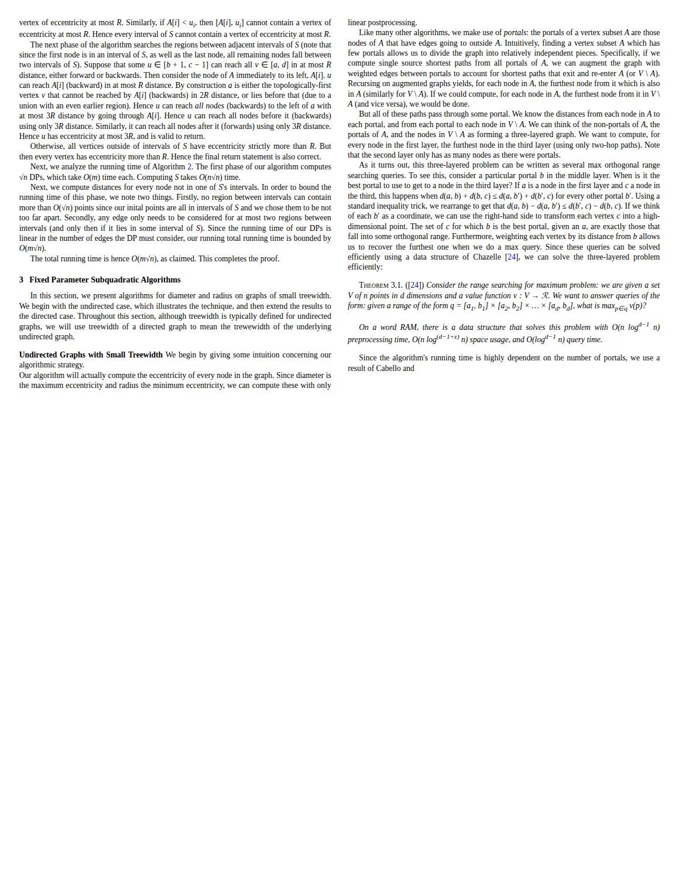vertex of eccentricity at most R. Similarly, if A[i] < ui, then [A[i], ui] cannot contain a vertex of eccentricity at most R. Hence every interval of S cannot contain a vertex of eccentricity at most R.
The next phase of the algorithm searches the regions between adjacent intervals of S (note that since the first node is in an interval of S, as well as the last node, all remaining nodes fall between two intervals of S). Suppose that some u ∈ [b + 1, c − 1] can reach all v ∈ [a, d] in at most R distance, either forward or backwards. Then consider the node of A immediately to its left, A[i]. u can reach A[i] (backward) in at most R distance. By construction a is either the topologically-first vertex v that cannot be reached by A[i] (backwards) in 2R distance, or lies before that (due to a union with an even earlier region). Hence u can reach all nodes (backwards) to the left of a with at most 3R distance by going through A[i]. Hence u can reach all nodes before it (backwards) using only 3R distance. Similarly, it can reach all nodes after it (forwards) using only 3R distance. Hence u has eccentricity at most 3R, and is valid to return.
Otherwise, all vertices outside of intervals of S have eccentricity strictly more than R. But then every vertex has eccentricity more than R. Hence the final return statement is also correct.
Next, we analyze the running time of Algorithm 2. The first phase of our algorithm computes √n DPs, which take O(m) time each. Computing S takes O(n√n) time.
Next, we compute distances for every node not in one of S's intervals. In order to bound the running time of this phase, we note two things. Firstly, no region between intervals can contain more than O(√n) points since our inital points are all in intervals of S and we chose them to be not too far apart. Secondly, any edge only needs to be considered for at most two regions between intervals (and only then if it lies in some interval of S). Since the running time of our DPs is linear in the number of edges the DP must consider, our running total running time is bounded by O(m√n).
The total running time is hence O(m√n), as claimed. This completes the proof.
3 Fixed Parameter Subquadratic Algorithms
In this section, we present algorithms for diameter and radius on graphs of small treewidth. We begin with the undirected case, which illustrates the technique, and then extend the results to the directed case. Throughout this section, although treewidth is typically defined for undirected graphs, we will use treewidth of a directed graph to mean the trewewidth of the underlying undirected graph.
Undirected Graphs with Small Treewidth We begin by giving some intuition concerning our algorithmic strategy.
Our algorithm will actually compute the eccentricity of every node in the graph. Since diameter is the maximum eccentricity and radius the minimum eccentricity, we can compute these with only linear postprocessing.
Like many other algorithms, we make use of portals: the portals of a vertex subset A are those nodes of A that have edges going to outside A. Intuitively, finding a vertex subset A which has few portals allows us to divide the graph into relatively independent pieces. Specifically, if we compute single source shortest paths from all portals of A, we can augment the graph with weighted edges between portals to account for shortest paths that exit and re-enter A (or V \ A). Recursing on augmented graphs yields, for each node in A, the furthest node from it which is also in A (similarly for V \ A). If we could compute, for each node in A, the furthest node from it in V \ A (and vice versa), we would be done.
But all of these paths pass through some portal. We know the distances from each node in A to each portal, and from each portal to each node in V \ A. We can think of the non-portals of A, the portals of A, and the nodes in V \ A as forming a three-layered graph. We want to compute, for every node in the first layer, the furthest node in the third layer (using only two-hop paths). Note that the second layer only has as many nodes as there were portals.
As it turns out, this three-layered problem can be written as several max orthogonal range searching queries. To see this, consider a particular portal b in the middle layer. When is it the best portal to use to get to a node in the third layer? If a is a node in the first layer and c a node in the third, this happens when d(a, b) + d(b, c) ≤ d(a, b′) + d(b′, c) for every other portal b′. Using a standard inequality trick, we rearrange to get that d(a, b) − d(a, b′) ≤ d(b′, c) − d(b, c). If we think of each b′ as a coordinate, we can use the right-hand side to transform each vertex c into a high-dimensional point. The set of c for which b is the best portal, given an a, are exactly those that fall into some orthogonal range. Furthermore, weighting each vertex by its distance from b allows us to recover the furthest one when we do a max query. Since these queries can be solved efficiently using a data structure of Chazelle [24], we can solve the three-layered problem efficiently:
Theorem 3.1. ([24]) Consider the range searching for maximum problem: we are given a set V of n points in d dimensions and a value function v : V → ℛ. We want to answer queries of the form: given a range of the form q = [a1, b1] × [a2, b2] × … × [ad, bd], what is maxp∈q v(p)?
On a word RAM, there is a data structure that solves this problem with O(n logd−1 n) preprocessing time, O(n log(d−1+ε) n) space usage, and O(logd−1 n) query time.
Since the algorithm's running time is highly dependent on the number of portals, we use a result of Cabello and